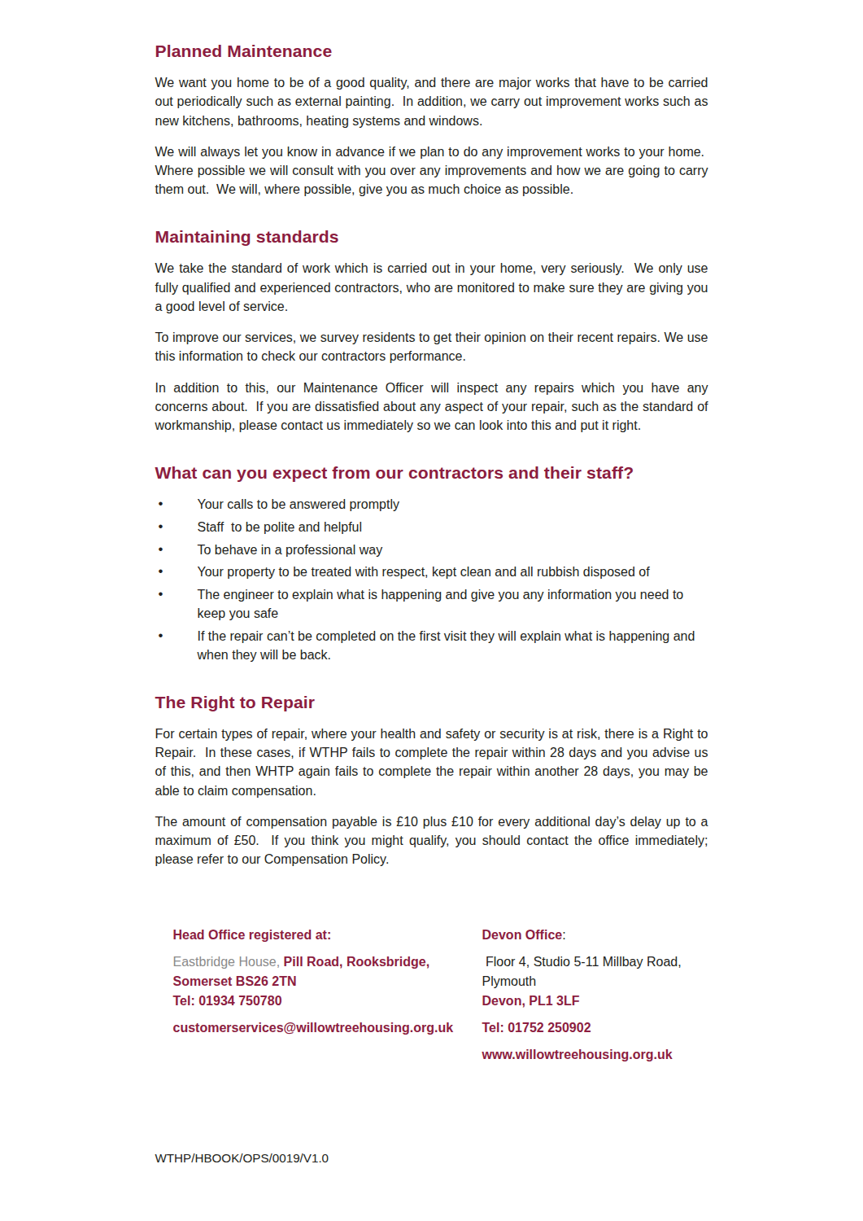Planned Maintenance
We want you home to be of a good quality, and there are major works that have to be carried out periodically such as external painting. In addition, we carry out improvement works such as new kitchens, bathrooms, heating systems and windows.
We will always let you know in advance if we plan to do any improvement works to your home. Where possible we will consult with you over any improvements and how we are going to carry them out. We will, where possible, give you as much choice as possible.
Maintaining standards
We take the standard of work which is carried out in your home, very seriously. We only use fully qualified and experienced contractors, who are monitored to make sure they are giving you a good level of service.
To improve our services, we survey residents to get their opinion on their recent repairs. We use this information to check our contractors performance.
In addition to this, our Maintenance Officer will inspect any repairs which you have any concerns about. If you are dissatisfied about any aspect of your repair, such as the standard of workmanship, please contact us immediately so we can look into this and put it right.
What can you expect from our contractors and their staff?
Your calls to be answered promptly
Staff to be polite and helpful
To behave in a professional way
Your property to be treated with respect, kept clean and all rubbish disposed of
The engineer to explain what is happening and give you any information you need to keep you safe
If the repair can’t be completed on the first visit they will explain what is happening and when they will be back.
The Right to Repair
For certain types of repair, where your health and safety or security is at risk, there is a Right to Repair. In these cases, if WTHP fails to complete the repair within 28 days and you advise us of this, and then WHTP again fails to complete the repair within another 28 days, you may be able to claim compensation.
The amount of compensation payable is £10 plus £10 for every additional day’s delay up to a maximum of £50. If you think you might qualify, you should contact the office immediately; please refer to our Compensation Policy.
Head Office registered at:
Eastbridge House, Pill Road, Rooksbridge, Somerset BS26 2TN
Tel: 01934 750780
customerservices@willowtreehousing.org.uk
Devon Office:
Floor 4, Studio 5-11 Millbay Road, Plymouth
Devon, PL1 3LF
Tel: 01752 250902
www.willowtreehousing.org.uk
WTHP/HBOOK/OPS/0019/V1.0